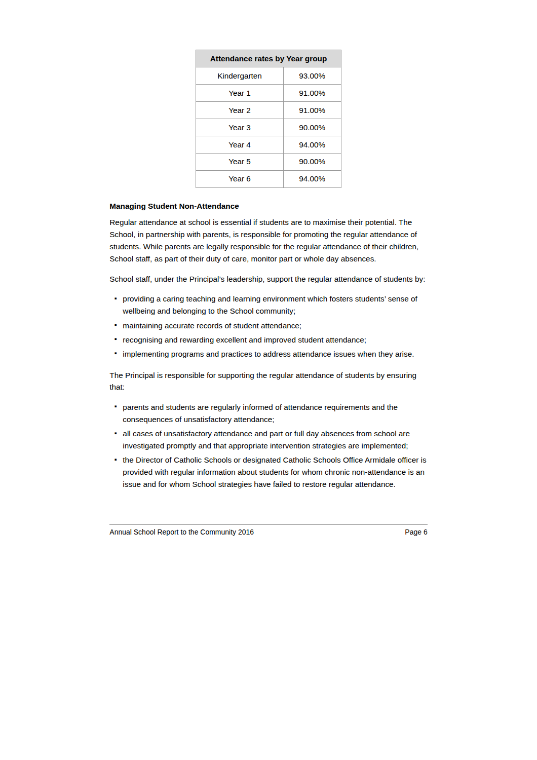| Attendance rates by Year group |
| --- |
| Kindergarten | 93.00% |
| Year 1 | 91.00% |
| Year 2 | 91.00% |
| Year 3 | 90.00% |
| Year 4 | 94.00% |
| Year 5 | 90.00% |
| Year 6 | 94.00% |
Managing Student Non-Attendance
Regular attendance at school is essential if students are to maximise their potential. The School, in partnership with parents, is responsible for promoting the regular attendance of students. While parents are legally responsible for the regular attendance of their children, School staff, as part of their duty of care, monitor part or whole day absences.
School staff, under the Principal’s leadership, support the regular attendance of students by:
providing a caring teaching and learning environment which fosters students’ sense of wellbeing and belonging to the School community;
maintaining accurate records of student attendance;
recognising and rewarding excellent and improved student attendance;
implementing programs and practices to address attendance issues when they arise.
The Principal is responsible for supporting the regular attendance of students by ensuring that:
parents and students are regularly informed of attendance requirements and the consequences of unsatisfactory attendance;
all cases of unsatisfactory attendance and part or full day absences from school are investigated promptly and that appropriate intervention strategies are implemented;
the Director of Catholic Schools or designated Catholic Schools Office Armidale officer is provided with regular information about students for whom chronic non-attendance is an issue and for whom School strategies have failed to restore regular attendance.
Annual School Report to the Community 2016 Page 6